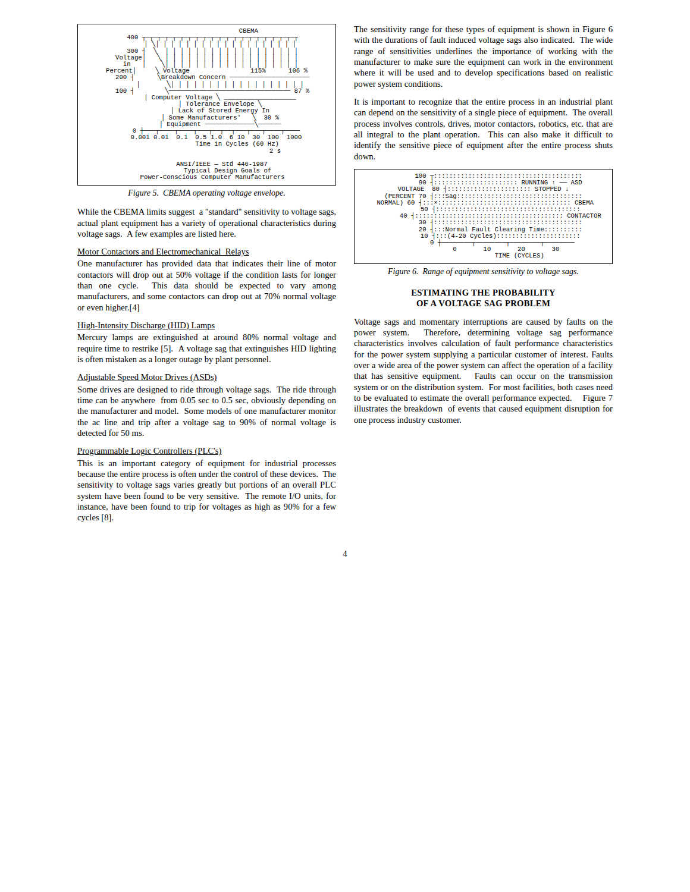CBEMA 400 ┬─┬─┬─┬─┬─┬─┬─┬─┬─┬─┬─┬─┬─┬─┬─┬─┬─┬─┬─┬─┬ │ ╲│ │ │ │ │ │ │ │ │ │ │ │ │ │ │ │ │ │ │ 300 ┤ ╲ │ │ │ │ │ │ │ │ │ │ │ │ │ │ │ │ │ │ Voltage│ ╲ │ │ │ │ │ │ │ │ │ │ │ │ │ │ │ │ │ │ in │ ╲│ │ │ │ │ │ │ │ │ │ │ │ │ │ │ │ │ │ Percent│ ╲ Voltage 115% 106 % 200 ┤ ╲Breakdown Concern ───────────────────── │ ╲│ │ │ │ │ │ │ │ │ │ │ │ │ │ │ │ │ │ 100 ┤ ╲──────────────────────────────── 87 % │ Computer Voltage ╲ ___________________ │ Tolerance Envelope ╲ │ Lack of Stored Energy In │ Some Manufacturers' ╲ 30 % │ Equipment ─────────────╲────── 0 ┼───┬────┬────┬───┬──┬──┬───┬───┬────┬──── 0.001 0.01 0.1 0.5 1.0 6 10 30 100 1000 Time in Cycles (60 Hz) 2 s ANSI/IEEE — Std 446-1987 Typical Design Goals of Power-Conscious Computer Manufacturers
Figure 5. CBEMA operating voltage envelope.
While the CBEMA limits suggest a "standard" sensitivity to voltage sags, actual plant equipment has a variety of operational characteristics during voltage sags. A few examples are listed here.
Motor Contactors and Electromechanical Relays
One manufacturer has provided data that indicates their line of motor contactors will drop out at 50% voltage if the condition lasts for longer than one cycle. This data should be expected to vary among manufacturers, and some contactors can drop out at 70% normal voltage or even higher.[4]
High-Intensity Discharge (HID) Lamps
Mercury lamps are extinguished at around 80% normal voltage and require time to restrike [5]. A voltage sag that extinguishes HID lighting is often mistaken as a longer outage by plant personnel.
Adjustable Speed Motor Drives (ASDs)
Some drives are designed to ride through voltage sags. The ride through time can be anywhere from 0.05 sec to 0.5 sec, obviously depending on the manufacturer and model. Some models of one manufacturer monitor the ac line and trip after a voltage sag to 90% of normal voltage is detected for 50 ms.
Programmable Logic Controllers (PLC's)
This is an important category of equipment for industrial processes because the entire process is often under the control of these devices. The sensitivity to voltage sags varies greatly but portions of an overall PLC system have been found to be very sensitive. The remote I/O units, for instance, have been found to trip for voltages as high as 90% for a few cycles [8].
The sensitivity range for these types of equipment is shown in Figure 6 with the durations of fault induced voltage sags also indicated. The wide range of sensitivities underlines the importance of working with the manufacturer to make sure the equipment can work in the environment where it will be used and to develop specifications based on realistic power system conditions.
It is important to recognize that the entire process in an industrial plant can depend on the sensitivity of a single piece of equipment. The overall process involves controls, drives, motor contactors, robotics, etc. that are all integral to the plant operation. This can also make it difficult to identify the sensitive piece of equipment after the entire process shuts down.
100 ┬::::::::::::::::::::::::::::::::::::::: 90 ┤:::::::::::::::::::::: RUNNING ↑ ── ASD VOLTAGE 80 ┤:::::::::::::::::::::: STOPPED ↓ (PERCENT 70 ┤:::Sag::::::::::::::::::::::::::::::::: NORMAL) 60 ┤:::×::::::::::::::::::::::::::::::::::: CBEMA 50 ┤:::::::::::::::::::::::::::::::::::::: 40 ┤::::::::::::::::::::::::::::::::::::::: CONTACTOR 30 ┤::::::::::::::::::::::::::::::::::::::: 20 ┤:::Normal Fault Clearing Time:::::::::: 10 ┤:::(4-20 Cycles):::::::::::::::::::::: 0 ┼────────┬────────┬────────┬──────── 0 10 20 30 TIME (CYCLES)
Figure 6. Range of equipment sensitivity to voltage sags.
Estimating the Probability
of a Voltage Sag Problem
Voltage sags and momentary interruptions are caused by faults on the power system. Therefore, determining voltage sag performance characteristics involves calculation of fault performance characteristics for the power system supplying a particular customer of interest. Faults over a wide area of the power system can affect the operation of a facility that has sensitive equipment. Faults can occur on the transmission system or on the distribution system. For most facilities, both cases need to be evaluated to estimate the overall performance expected. Figure 7 illustrates the breakdown of events that caused equipment disruption for one process industry customer.
4